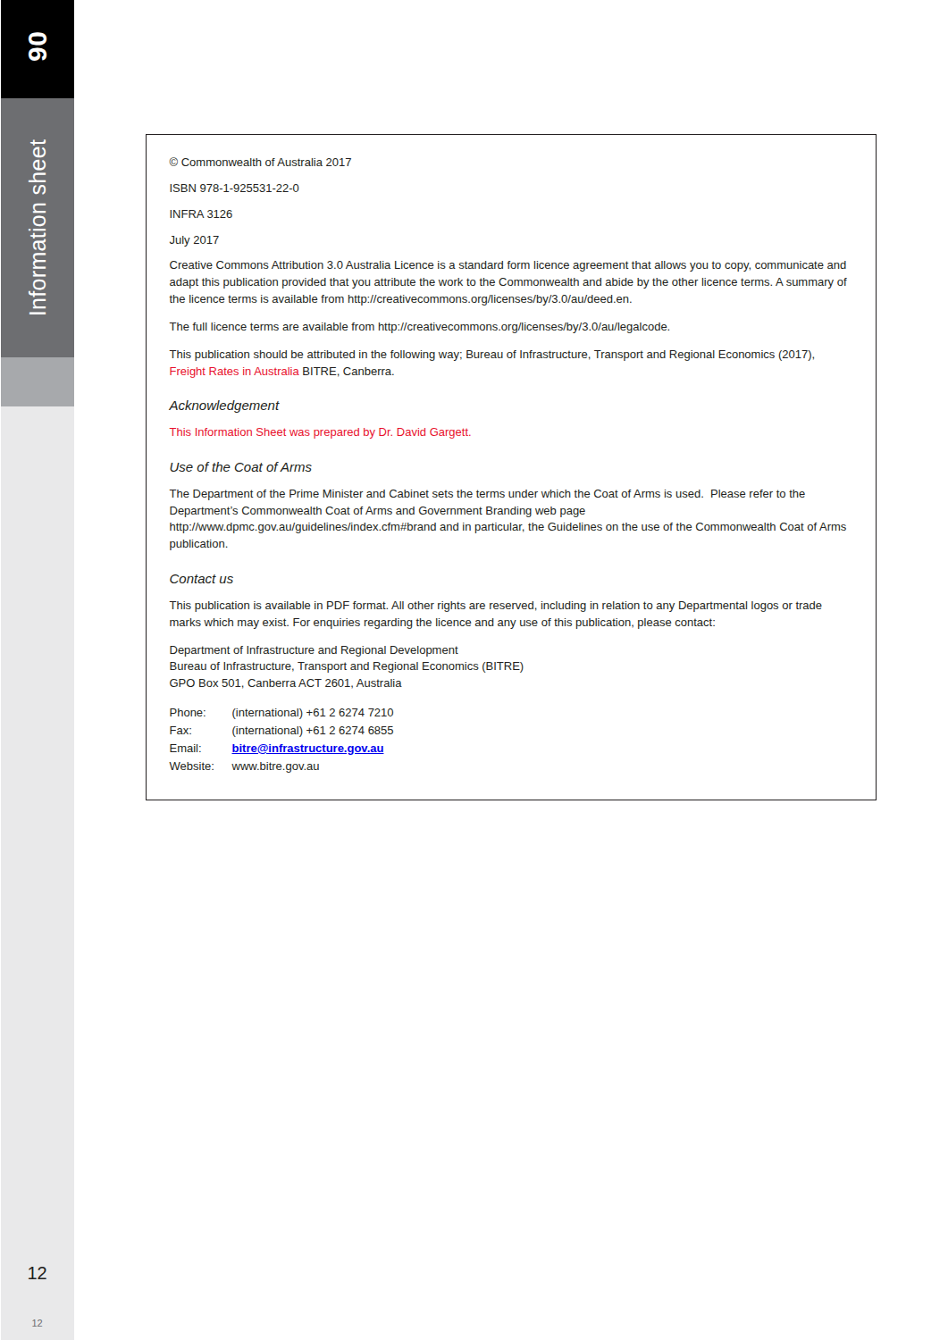90
Information sheet
12
12
© Commonwealth of Australia 2017
ISBN 978-1-925531-22-0
INFRA 3126
July 2017
Creative Commons Attribution 3.0 Australia Licence is a standard form licence agreement that allows you to copy, communicate and adapt this publication provided that you attribute the work to the Commonwealth and abide by the other licence terms. A summary of the licence terms is available from http://creativecommons.org/licenses/by/3.0/au/deed.en.
The full licence terms are available from http://creativecommons.org/licenses/by/3.0/au/legalcode.
This publication should be attributed in the following way; Bureau of Infrastructure, Transport and Regional Economics (2017), Freight Rates in Australia BITRE, Canberra.
Acknowledgement
This Information Sheet was prepared by Dr. David Gargett.
Use of the Coat of Arms
The Department of the Prime Minister and Cabinet sets the terms under which the Coat of Arms is used. Please refer to the Department’s Commonwealth Coat of Arms and Government Branding web page http://www.dpmc.gov.au/guidelines/index.cfm#brand and in particular, the Guidelines on the use of the Commonwealth Coat of Arms publication.
Contact us
This publication is available in PDF format. All other rights are reserved, including in relation to any Departmental logos or trade marks which may exist. For enquiries regarding the licence and any use of this publication, please contact:
Department of Infrastructure and Regional Development
Bureau of Infrastructure, Transport and Regional Economics (BITRE)
GPO Box 501, Canberra ACT 2601, Australia
| Phone: | (international) +61 2 6274 7210 |
| Fax: | (international) +61 2 6274 6855 |
| Email: | bitre@infrastructure.gov.au |
| Website: | www.bitre.gov.au |